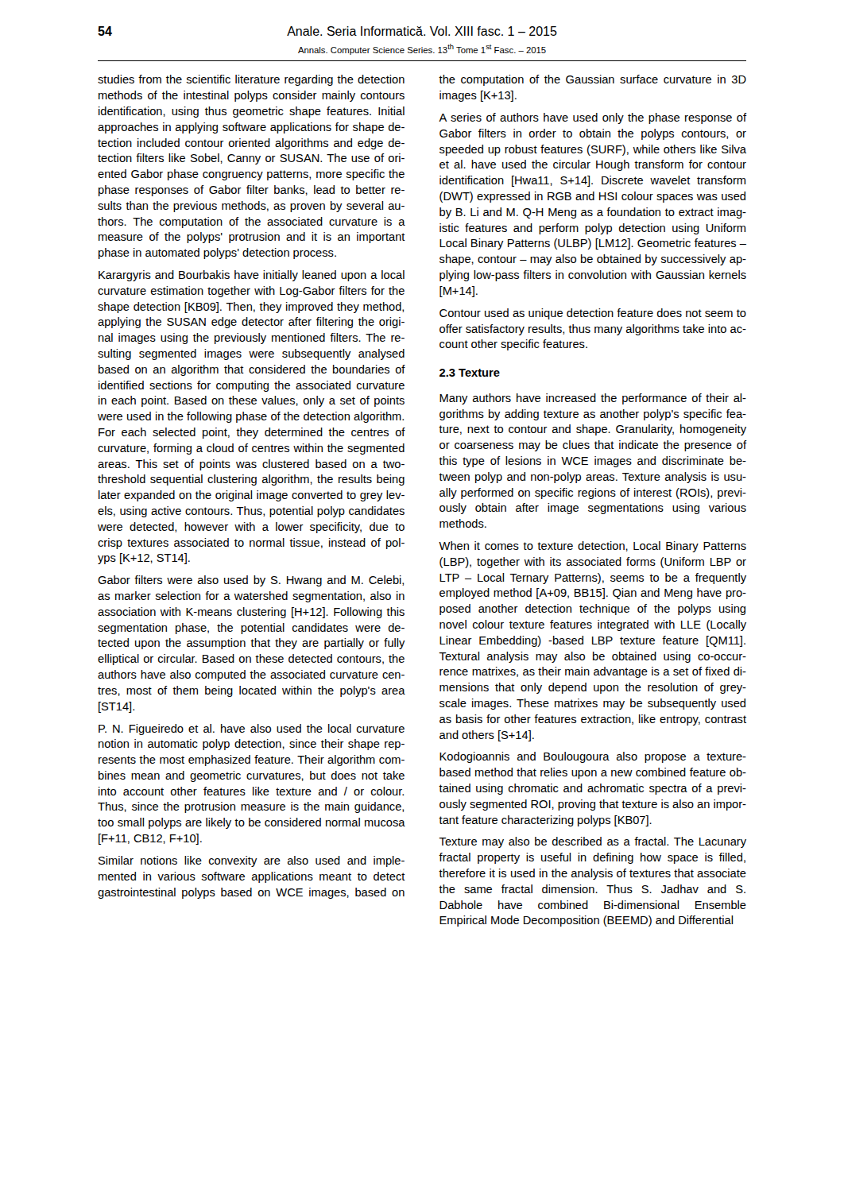54
Anale. Seria Informatică. Vol. XIII fasc. 1 – 2015
Annals. Computer Science Series. 13th Tome 1st Fasc. – 2015
studies from the scientific literature regarding the detection methods of the intestinal polyps consider mainly contours identification, using thus geometric shape features. Initial approaches in applying software applications for shape detection included contour oriented algorithms and edge detection filters like Sobel, Canny or SUSAN. The use of oriented Gabor phase congruency patterns, more specific the phase responses of Gabor filter banks, lead to better results than the previous methods, as proven by several authors. The computation of the associated curvature is a measure of the polyps' protrusion and it is an important phase in automated polyps' detection process.
Karargyris and Bourbakis have initially leaned upon a local curvature estimation together with Log-Gabor filters for the shape detection [KB09]. Then, they improved they method, applying the SUSAN edge detector after filtering the original images using the previously mentioned filters. The resulting segmented images were subsequently analysed based on an algorithm that considered the boundaries of identified sections for computing the associated curvature in each point. Based on these values, only a set of points were used in the following phase of the detection algorithm. For each selected point, they determined the centres of curvature, forming a cloud of centres within the segmented areas. This set of points was clustered based on a two-threshold sequential clustering algorithm, the results being later expanded on the original image converted to grey levels, using active contours. Thus, potential polyp candidates were detected, however with a lower specificity, due to crisp textures associated to normal tissue, instead of polyps [K+12, ST14].
Gabor filters were also used by S. Hwang and M. Celebi, as marker selection for a watershed segmentation, also in association with K-means clustering [H+12]. Following this segmentation phase, the potential candidates were detected upon the assumption that they are partially or fully elliptical or circular. Based on these detected contours, the authors have also computed the associated curvature centres, most of them being located within the polyp's area [ST14].
P. N. Figueiredo et al. have also used the local curvature notion in automatic polyp detection, since their shape represents the most emphasized feature. Their algorithm combines mean and geometric curvatures, but does not take into account other features like texture and / or colour. Thus, since the protrusion measure is the main guidance, too small polyps are likely to be considered normal mucosa [F+11, CB12, F+10].
Similar notions like convexity are also used and implemented in various software applications meant to detect gastrointestinal polyps based on WCE images, based on the computation of the Gaussian surface curvature in 3D images [K+13].
A series of authors have used only the phase response of Gabor filters in order to obtain the polyps contours, or speeded up robust features (SURF), while others like Silva et al. have used the circular Hough transform for contour identification [Hwa11, S+14]. Discrete wavelet transform (DWT) expressed in RGB and HSI colour spaces was used by B. Li and M. Q-H Meng as a foundation to extract imagistic features and perform polyp detection using Uniform Local Binary Patterns (ULBP) [LM12]. Geometric features – shape, contour – may also be obtained by successively applying low-pass filters in convolution with Gaussian kernels [M+14].
Contour used as unique detection feature does not seem to offer satisfactory results, thus many algorithms take into account other specific features.
2.3 Texture
Many authors have increased the performance of their algorithms by adding texture as another polyp's specific feature, next to contour and shape. Granularity, homogeneity or coarseness may be clues that indicate the presence of this type of lesions in WCE images and discriminate between polyp and non-polyp areas. Texture analysis is usually performed on specific regions of interest (ROIs), previously obtain after image segmentations using various methods.
When it comes to texture detection, Local Binary Patterns (LBP), together with its associated forms (Uniform LBP or LTP – Local Ternary Patterns), seems to be a frequently employed method [A+09, BB15]. Qian and Meng have proposed another detection technique of the polyps using novel colour texture features integrated with LLE (Locally Linear Embedding) -based LBP texture feature [QM11]. Textural analysis may also be obtained using co-occurrence matrixes, as their main advantage is a set of fixed dimensions that only depend upon the resolution of grey-scale images. These matrixes may be subsequently used as basis for other features extraction, like entropy, contrast and others [S+14].
Kodogioannis and Boulougoura also propose a texture-based method that relies upon a new combined feature obtained using chromatic and achromatic spectra of a previously segmented ROI, proving that texture is also an important feature characterizing polyps [KB07].
Texture may also be described as a fractal. The Lacunary fractal property is useful in defining how space is filled, therefore it is used in the analysis of textures that associate the same fractal dimension. Thus S. Jadhav and S. Dabhole have combined Bi-dimensional Ensemble Empirical Mode Decomposition (BEEMD) and Differential